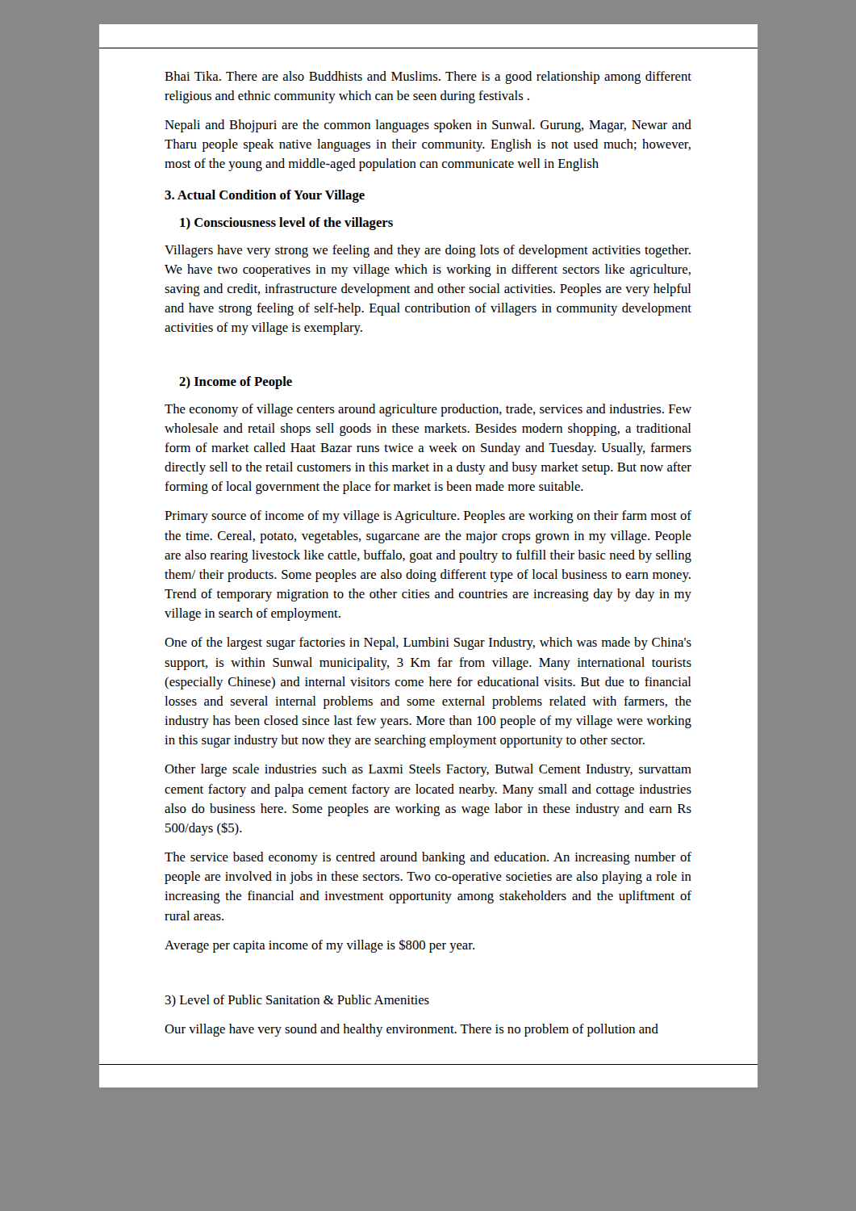Bhai Tika. There are also Buddhists and Muslims. There is a good relationship among different religious and ethnic community which can be seen during festivals .
Nepali and Bhojpuri are the common languages spoken in Sunwal. Gurung, Magar, Newar and Tharu people speak native languages in their community. English is not used much; however, most of the young and middle-aged population can communicate well in English
3. Actual Condition of Your Village
1) Consciousness level of the villagers
Villagers have very strong we feeling and they are doing lots of development activities together. We have two cooperatives in my village which is working in different sectors like agriculture, saving and credit, infrastructure development and other social activities. Peoples are very helpful and have strong feeling of self-help. Equal contribution of villagers in community development activities of my village is exemplary.
2) Income of People
The economy of village centers around agriculture production, trade, services and industries. Few wholesale and retail shops sell goods in these markets. Besides modern shopping, a traditional form of market called Haat Bazar runs twice a week on Sunday and Tuesday. Usually, farmers directly sell to the retail customers in this market in a dusty and busy market setup. But now after forming of local government the place for market is been made more suitable.
Primary source of income of my village is Agriculture. Peoples are working on their farm most of the time. Cereal, potato, vegetables, sugarcane are the major crops grown in my village. People are also rearing livestock like cattle, buffalo, goat and poultry to fulfill their basic need by selling them/ their products. Some peoples are also doing different type of local business to earn money. Trend of temporary migration to the other cities and countries are increasing day by day in my village in search of employment.
One of the largest sugar factories in Nepal, Lumbini Sugar Industry, which was made by China's support, is within Sunwal municipality, 3 Km far from village. Many international tourists (especially Chinese) and internal visitors come here for educational visits. But due to financial losses and several internal problems and some external problems related with farmers, the industry has been closed since last few years. More than 100 people of my village were working in this sugar industry but now they are searching employment opportunity to other sector.
Other large scale industries such as Laxmi Steels Factory, Butwal Cement Industry, survattam cement factory and palpa cement factory are located nearby. Many small and cottage industries also do business here. Some peoples are working as wage labor in these industry and earn Rs 500/days ($5).
The service based economy is centred around banking and education. An increasing number of people are involved in jobs in these sectors. Two co-operative societies are also playing a role in increasing the financial and investment opportunity among stakeholders and the upliftment of rural areas.
Average per capita income of my village is $800 per year.
3) Level of Public Sanitation & Public Amenities
Our village have very sound and healthy environment. There is no problem of pollution and